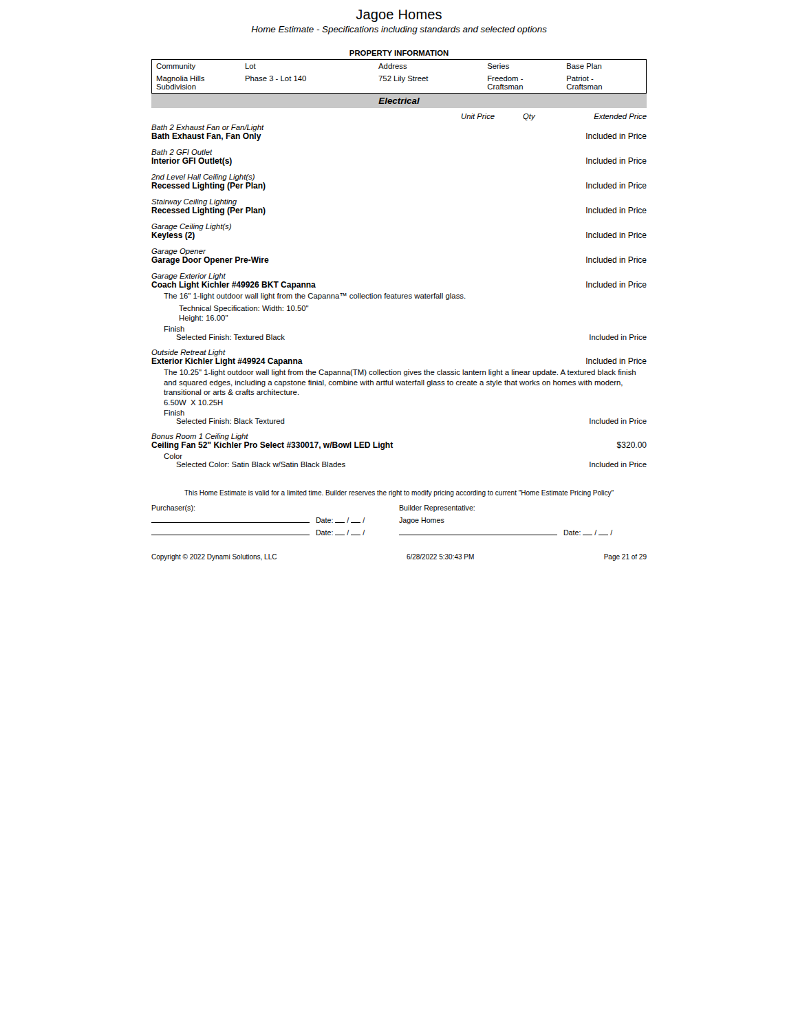Jagoe Homes
Home Estimate - Specifications including standards and selected options
PROPERTY INFORMATION
| Community | Lot | Address | Series | Base Plan |
| Magnolia Hills Subdivision | Phase 3 - Lot 140 | 752 Lily Street | Freedom - Craftsman | Patriot - Craftsman |
Electrical
Unit Price Qty Extended Price
Bath 2 Exhaust Fan or Fan/Light
Bath Exhaust Fan, Fan Only
Included in Price
Bath 2 GFI Outlet
Interior GFI Outlet(s)
Included in Price
2nd Level Hall Ceiling Light(s)
Recessed Lighting (Per Plan)
Included in Price
Stairway Ceiling Lighting
Recessed Lighting (Per Plan)
Included in Price
Garage Ceiling Light(s)
Keyless (2)
Included in Price
Garage Opener
Garage Door Opener Pre-Wire
Included in Price
Garage Exterior Light
Coach Light Kichler #49926 BKT Capanna
Included in Price
The 16" 1-light outdoor wall light from the Capanna™ collection features waterfall glass.
Technical Specification: Width: 10.50"
Height: 16.00"
Finish
Selected Finish: Textured Black
Included in Price
Outside Retreat Light
Exterior Kichler Light #49924 Capanna
Included in Price
The 10.25" 1-light outdoor wall light from the Capanna(TM) collection gives the classic lantern light a linear update. A textured black finish and squared edges, including a capstone finial, combine with artful waterfall glass to create a style that works on homes with modern, transitional or arts & crafts architecture.
6.50W X 10.25H
Finish
Selected Finish: Black Textured
Included in Price
Bonus Room 1 Ceiling Light
Ceiling Fan 52" Kichler Pro Select #330017, w/Bowl LED Light
$320.00
Color
Selected Color: Satin Black w/Satin Black Blades
Included in Price
This Home Estimate is valid for a limited time. Builder reserves the right to modify pricing according to current "Home Estimate Pricing Policy"
| Purchaser(s): | Builder Representative: |
| Date: / / | Jagoe Homes |
| Date: / / | Date: / / |
Copyright © 2022 Dynami Solutions, LLC
6/28/2022 5:30:43 PM
Page 21 of 29